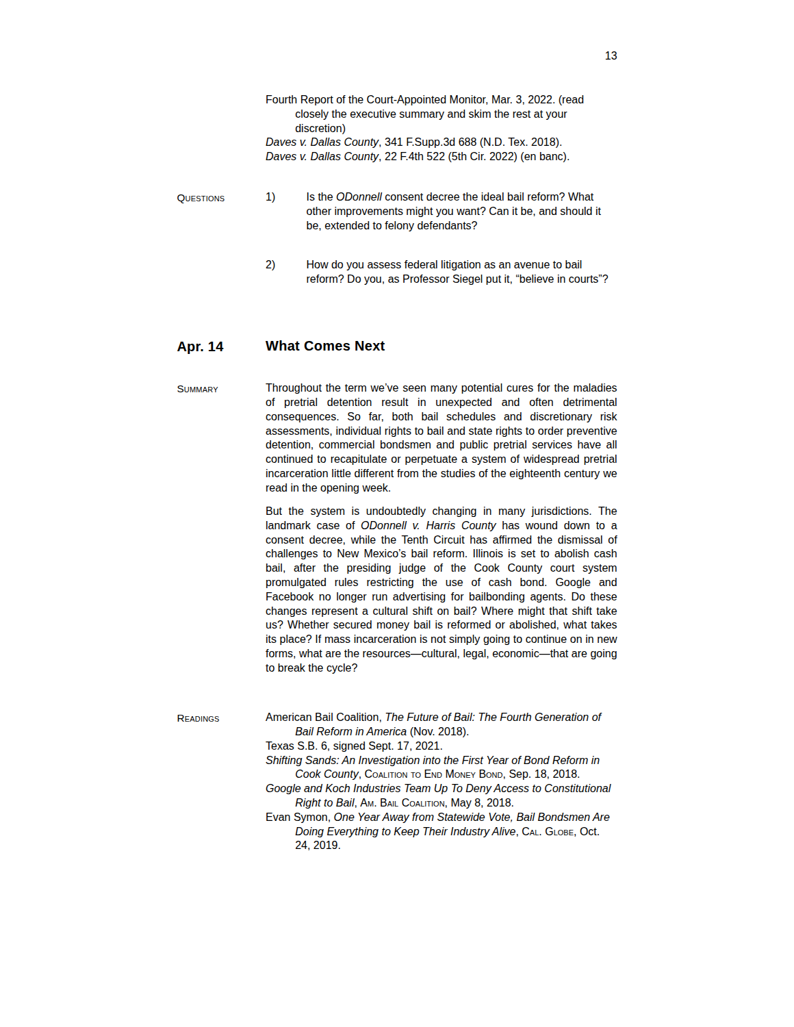13
Fourth Report of the Court-Appointed Monitor, Mar. 3, 2022. (read closely the executive summary and skim the rest at your discretion)
Daves v. Dallas County, 341 F.Supp.3d 688 (N.D. Tex. 2018).
Daves v. Dallas County, 22 F.4th 522 (5th Cir. 2022) (en banc).
Questions
1)
Is the ODonnell consent decree the ideal bail reform? What other improvements might you want? Can it be, and should it be, extended to felony defendants?
2)
How do you assess federal litigation as an avenue to bail reform? Do you, as Professor Siegel put it, “believe in courts”?
Apr. 14
What Comes Next
Summary
Throughout the term we’ve seen many potential cures for the maladies of pretrial detention result in unexpected and often detrimental consequences. So far, both bail schedules and discretionary risk assessments, individual rights to bail and state rights to order preventive detention, commercial bondsmen and public pretrial services have all continued to recapitulate or perpetuate a system of widespread pretrial incarceration little different from the studies of the eighteenth century we read in the opening week.
But the system is undoubtedly changing in many jurisdictions. The landmark case of ODonnell v. Harris County has wound down to a consent decree, while the Tenth Circuit has affirmed the dismissal of challenges to New Mexico’s bail reform. Illinois is set to abolish cash bail, after the presiding judge of the Cook County court system promulgated rules restricting the use of cash bond. Google and Facebook no longer run advertising for bailbonding agents. Do these changes represent a cultural shift on bail? Where might that shift take us? Whether secured money bail is reformed or abolished, what takes its place? If mass incarceration is not simply going to continue on in new forms, what are the resources—cultural, legal, economic—that are going to break the cycle?
Readings
American Bail Coalition, The Future of Bail: The Fourth Generation of Bail Reform in America (Nov. 2018).
Texas S.B. 6, signed Sept. 17, 2021.
Shifting Sands: An Investigation into the First Year of Bond Reform in Cook County, Coalition to End Money Bond, Sep. 18, 2018.
Google and Koch Industries Team Up To Deny Access to Constitutional Right to Bail, Am. Bail Coalition, May 8, 2018.
Evan Symon, One Year Away from Statewide Vote, Bail Bondsmen Are Doing Everything to Keep Their Industry Alive, Cal. Globe, Oct. 24, 2019.